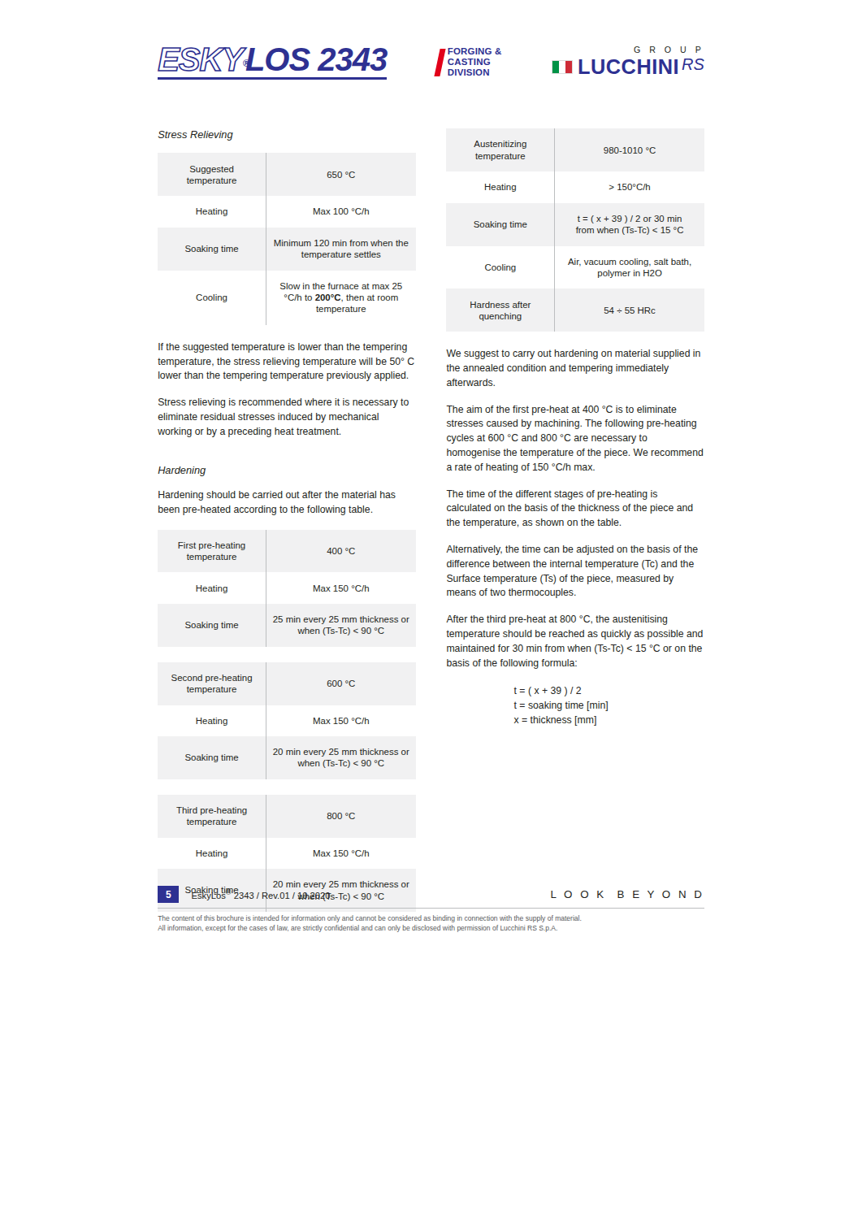ESKY®LOS 2343
FORGING &
CASTING
DIVISION
G R O U P
LUCCHINI RS
Stress Relieving
| Suggested temperature | 650 °C |
| Heating | Max 100 °C/h |
| Soaking time | Minimum 120 min from when the temperature settles |
| Cooling | Slow in the furnace at max 25 °C/h to 200°C , then at room temperature |
If the suggested temperature is lower than the tempering temperature, the stress relieving temperature will be 50° C lower than the tempering temperature previously applied.
Stress relieving is recommended where it is necessary to eliminate residual stresses induced by mechanical working or by a preceding heat treatment.
Hardening
Hardening should be carried out after the material has been pre-heated according to the following table.
| First pre-heating temperature | 400 °C |
| Heating | Max 150 °C/h |
| Soaking time | 25 min every 25 mm thickness or when (Ts-Tc) < 90 °C |
| Second pre-heating temperature | 600 °C |
| Heating | Max 150 °C/h |
| Soaking time | 20 min every 25 mm thickness or when (Ts-Tc) < 90 °C |
| Third pre-heating temperature | 800 °C |
| Heating | Max 150 °C/h |
| Soaking time | 20 min every 25 mm thickness or when (Ts-Tc) < 90 °C |
| Austenitizing temperature | 980-1010 °C |
| Heating | > 150°C/h |
| Soaking time | t = ( x + 39 ) / 2 or 30 min from when (Ts-Tc) < 15 °C |
| Cooling | Air, vacuum cooling, salt bath, polymer in H2O |
| Hardness after quenching | 54 ÷ 55 HRc |
We suggest to carry out hardening on material supplied in the annealed condition and tempering immediately afterwards.
The aim of the first pre-heat at 400 °C is to eliminate stresses caused by machining. The following pre-heating cycles at 600 °C and 800 °C are necessary to homogenise the temperature of the piece. We recommend a rate of heating of 150 °C/h max.
The time of the different stages of pre-heating is calculated on the basis of the thickness of the piece and the temperature, as shown on the table.
Alternatively, the time can be adjusted on the basis of the difference between the internal temperature (Tc) and the Surface temperature (Ts) of the piece, measured by means of two thermocouples.
After the third pre-heat at 800 °C, the austenitising temperature should be reached as quickly as possible and maintained for 30 min from when (Ts-Tc) < 15 °C or on the basis of the following formula:
t = ( x + 39 ) / 2
t = soaking time [min]
x = thickness [mm]
5 EskyLos® 2343 / Rev.01 / 10.2020
L O O K B E Y O N D
The content of this brochure is intended for information only and cannot be considered as binding in connection with the supply of material.
All information, except for the cases of law, are strictly confidential and can only be disclosed with permission of Lucchini RS S.p.A.